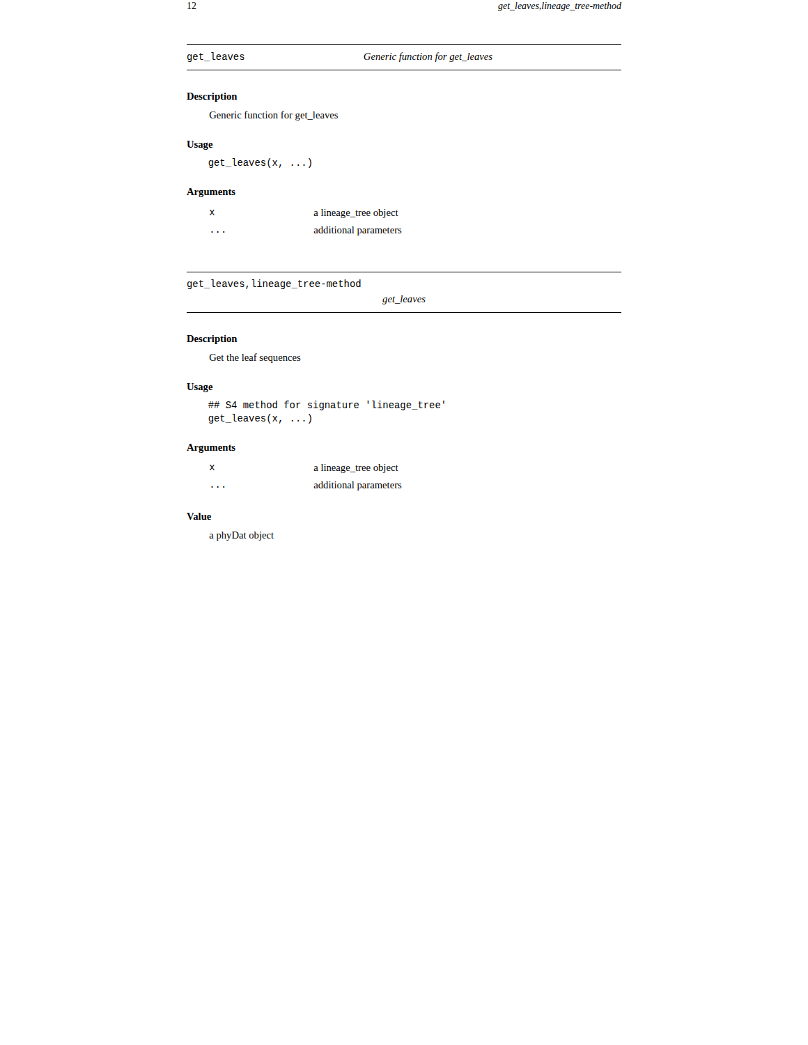12 get_leaves,lineage_tree-method
get_leaves Generic function for get_leaves
Description
Generic function for get_leaves
Usage
get_leaves(x, ...)
Arguments
| x | a lineage_tree object |
| ... | additional parameters |
get_leaves,lineage_tree-method get_leaves
Description
Get the leaf sequences
Usage
## S4 method for signature 'lineage_tree'
get_leaves(x, ...)
Arguments
| x | a lineage_tree object |
| ... | additional parameters |
Value
a phyDat object